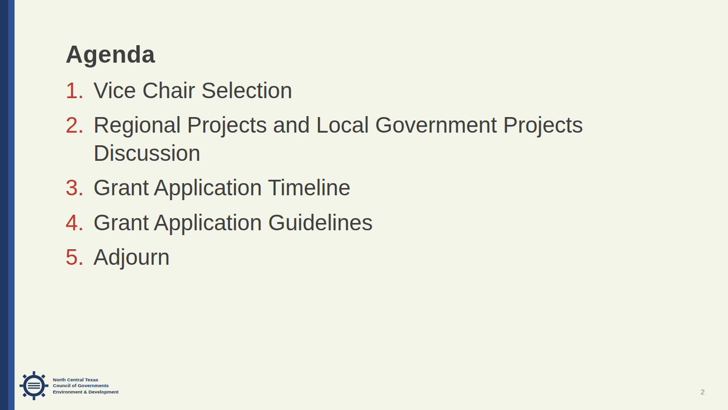Agenda
Vice Chair Selection
Regional Projects and Local Government Projects Discussion
Grant Application Timeline
Grant Application Guidelines
Adjourn
2
North Central Texas
Council of Governments
Environment & Development